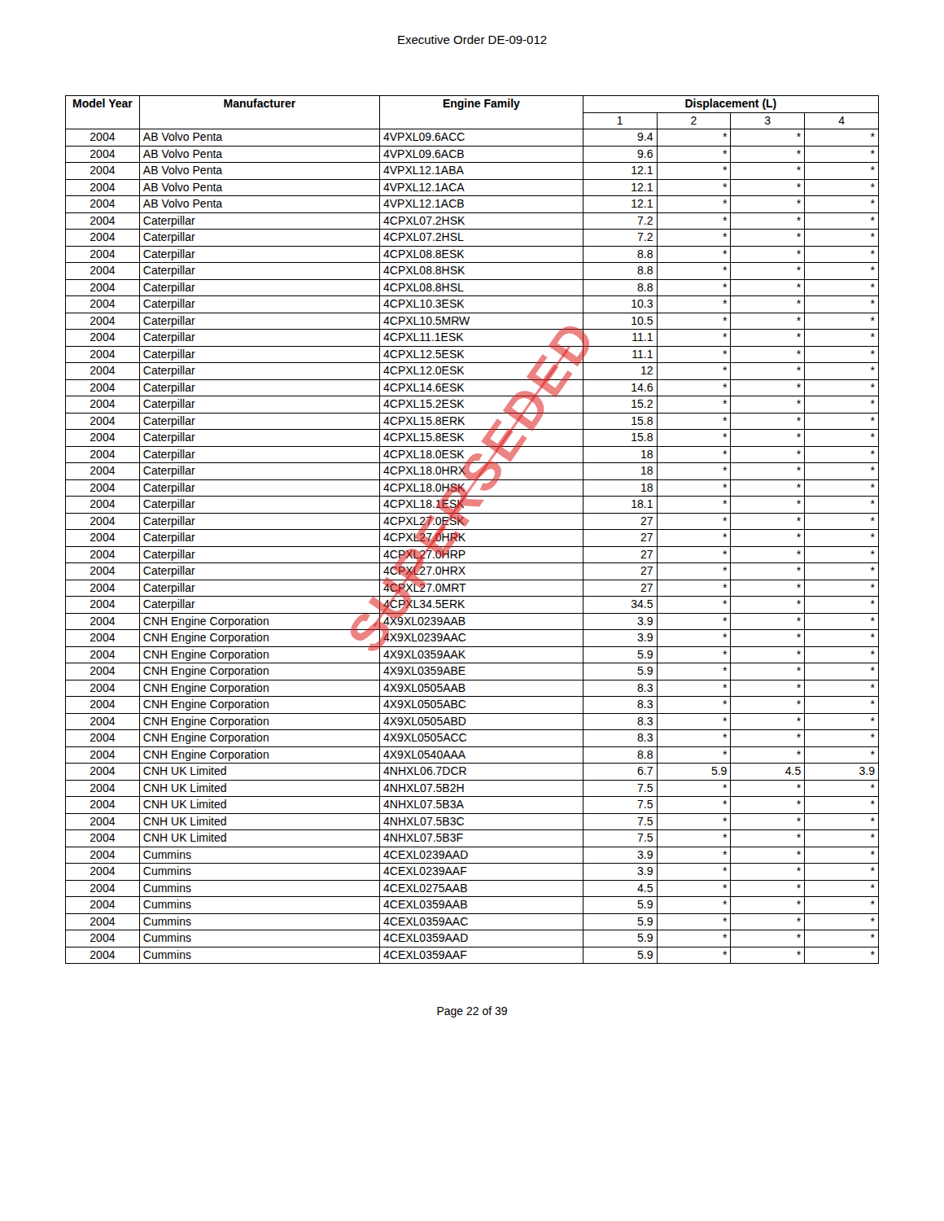Executive Order DE-09-012
SUPERSEDED
| Model Year | Manufacturer | Engine Family | Displacement (L) |
| --- | --- | --- | --- |
| 1 | 2 | 3 | 4 |
| 2004 | AB Volvo Penta | 4VPXL09.6ACC | 9.4 | * | * | * |
| 2004 | AB Volvo Penta | 4VPXL09.6ACB | 9.6 | * | * | * |
| 2004 | AB Volvo Penta | 4VPXL12.1ABA | 12.1 | * | * | * |
| 2004 | AB Volvo Penta | 4VPXL12.1ACA | 12.1 | * | * | * |
| 2004 | AB Volvo Penta | 4VPXL12.1ACB | 12.1 | * | * | * |
| 2004 | Caterpillar | 4CPXL07.2HSK | 7.2 | * | * | * |
| 2004 | Caterpillar | 4CPXL07.2HSL | 7.2 | * | * | * |
| 2004 | Caterpillar | 4CPXL08.8ESK | 8.8 | * | * | * |
| 2004 | Caterpillar | 4CPXL08.8HSK | 8.8 | * | * | * |
| 2004 | Caterpillar | 4CPXL08.8HSL | 8.8 | * | * | * |
| 2004 | Caterpillar | 4CPXL10.3ESK | 10.3 | * | * | * |
| 2004 | Caterpillar | 4CPXL10.5MRW | 10.5 | * | * | * |
| 2004 | Caterpillar | 4CPXL11.1ESK | 11.1 | * | * | * |
| 2004 | Caterpillar | 4CPXL12.5ESK | 11.1 | * | * | * |
| 2004 | Caterpillar | 4CPXL12.0ESK | 12 | * | * | * |
| 2004 | Caterpillar | 4CPXL14.6ESK | 14.6 | * | * | * |
| 2004 | Caterpillar | 4CPXL15.2ESK | 15.2 | * | * | * |
| 2004 | Caterpillar | 4CPXL15.8ERK | 15.8 | * | * | * |
| 2004 | Caterpillar | 4CPXL15.8ESK | 15.8 | * | * | * |
| 2004 | Caterpillar | 4CPXL18.0ESK | 18 | * | * | * |
| 2004 | Caterpillar | 4CPXL18.0HRX | 18 | * | * | * |
| 2004 | Caterpillar | 4CPXL18.0HSK | 18 | * | * | * |
| 2004 | Caterpillar | 4CPXL18.1ESK | 18.1 | * | * | * |
| 2004 | Caterpillar | 4CPXL27.0ESK | 27 | * | * | * |
| 2004 | Caterpillar | 4CPXL27.0HRK | 27 | * | * | * |
| 2004 | Caterpillar | 4CPXL27.0HRP | 27 | * | * | * |
| 2004 | Caterpillar | 4CPXL27.0HRX | 27 | * | * | * |
| 2004 | Caterpillar | 4CPXL27.0MRT | 27 | * | * | * |
| 2004 | Caterpillar | 4CPXL34.5ERK | 34.5 | * | * | * |
| 2004 | CNH Engine Corporation | 4X9XL0239AAB | 3.9 | * | * | * |
| 2004 | CNH Engine Corporation | 4X9XL0239AAC | 3.9 | * | * | * |
| 2004 | CNH Engine Corporation | 4X9XL0359AAK | 5.9 | * | * | * |
| 2004 | CNH Engine Corporation | 4X9XL0359ABE | 5.9 | * | * | * |
| 2004 | CNH Engine Corporation | 4X9XL0505AAB | 8.3 | * | * | * |
| 2004 | CNH Engine Corporation | 4X9XL0505ABC | 8.3 | * | * | * |
| 2004 | CNH Engine Corporation | 4X9XL0505ABD | 8.3 | * | * | * |
| 2004 | CNH Engine Corporation | 4X9XL0505ACC | 8.3 | * | * | * |
| 2004 | CNH Engine Corporation | 4X9XL0540AAA | 8.8 | * | * | * |
| 2004 | CNH UK Limited | 4NHXL06.7DCR | 6.7 | 5.9 | 4.5 | 3.9 |
| 2004 | CNH UK Limited | 4NHXL07.5B2H | 7.5 | * | * | * |
| 2004 | CNH UK Limited | 4NHXL07.5B3A | 7.5 | * | * | * |
| 2004 | CNH UK Limited | 4NHXL07.5B3C | 7.5 | * | * | * |
| 2004 | CNH UK Limited | 4NHXL07.5B3F | 7.5 | * | * | * |
| 2004 | Cummins | 4CEXL0239AAD | 3.9 | * | * | * |
| 2004 | Cummins | 4CEXL0239AAF | 3.9 | * | * | * |
| 2004 | Cummins | 4CEXL0275AAB | 4.5 | * | * | * |
| 2004 | Cummins | 4CEXL0359AAB | 5.9 | * | * | * |
| 2004 | Cummins | 4CEXL0359AAC | 5.9 | * | * | * |
| 2004 | Cummins | 4CEXL0359AAD | 5.9 | * | * | * |
| 2004 | Cummins | 4CEXL0359AAF | 5.9 | * | * | * |
Page 22 of 39